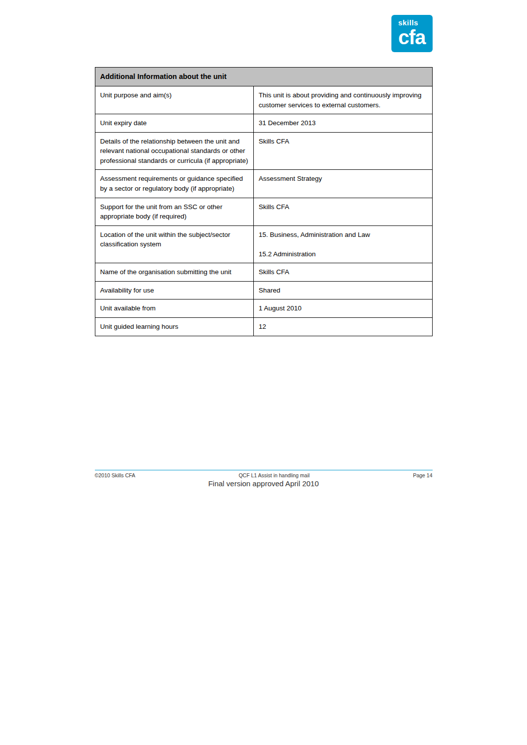skills cfa
| Additional Information about the unit |
| --- |
| Unit purpose and aim(s) | This unit is about providing and continuously improving customer services to external customers. |
| Unit expiry date | 31 December 2013 |
| Details of the relationship between the unit and relevant national occupational standards or other professional standards or curricula (if appropriate) | Skills CFA |
| Assessment requirements or guidance specified by a sector or regulatory body (if appropriate) | Assessment Strategy |
| Support for the unit from an SSC or other appropriate body (if required) | Skills CFA |
| Location of the unit within the subject/sector classification system | 15. Business, Administration and Law 15.2 Administration |
| Name of the organisation submitting the unit | Skills CFA |
| Availability for use | Shared |
| Unit available from | 1 August 2010 |
| Unit guided learning hours | 12 |
©2010 Skills CFA
QCF L1 Assist in handling mail
Page 14
Final version approved April 2010